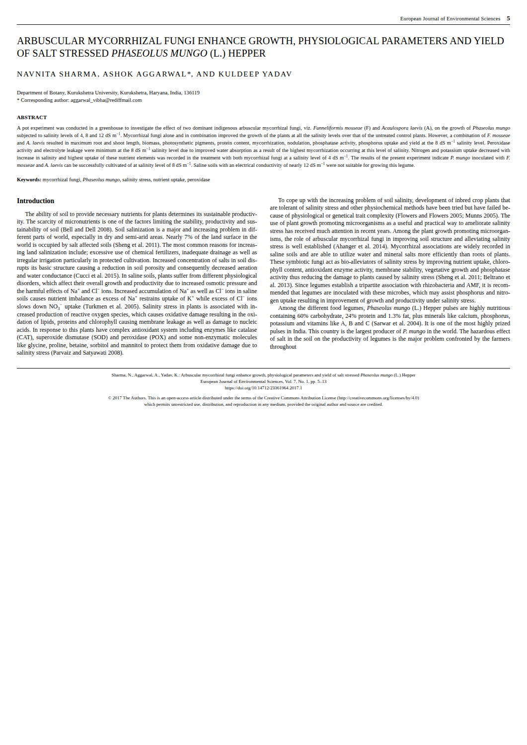European Journal of Environmental Sciences 5
Arbuscular mycorrhizal fungi enhance growth, physiological parameters and yield of salt stressed Phaseolus mungo (L.) Hepper
Navnita Sharma, Ashok Aggarwal*, and Kuldeep Yadav
Department of Botany, Kurukshetra University, Kurukshetra, Haryana, India, 136119
* Corresponding author: aggarwal_vibha@rediffmail.com
Abstract
A pot experiment was conducted in a greenhouse to investigate the effect of two dominant indigenous arbuscular mycorrhizal fungi, viz. Funneliformis mosseae (F) and Acaulospora laevis (A), on the growth of Phaseolus mungo subjected to salinity levels of 4, 8 and 12 dS m−1. Mycorrhizal fungi alone and in combination improved the growth of the plants at all the salinity levels over that of the untreated control plants. However, a combination of F. mosseae and A. laevis resulted in maximum root and shoot length, biomass, photosynthetic pigments, protein content, mycorrhization, nodulation, phosphatase activity, phosphorus uptake and yield at the 8 dS m−1 salinity level. Peroxidase activity and electrolyte leakage were minimum at the 8 dS m−1 salinity level due to improved water absorption as a result of the highest mycorrhization occurring at this level of salinity. Nitrogen and potassium uptake decreased with increase in salinity and highest uptake of these nutrient elements was recorded in the treatment with both mycorrhizal fungi at a salinity level of 4 dS m−1. The results of the present experiment indicate P. mungo inoculated with F. mosseae and A. laevis can be successfully cultivated of at salinity level of 8 dS m−1. Saline soils with an electrical conductivity of nearly 12 dS m−1 were not suitable for growing this legume.
Keywords: mycorrhizal fungi, Phaseolus mungo, salinity stress, nutrient uptake, peroxidase
Introduction
The ability of soil to provide necessary nutrients for plants determines its sustainable productivity. The scarcity of micronutrients is one of the factors limiting the stability, productivity and sustainability of soil (Bell and Dell 2008). Soil salinization is a major and increasing problem in different parts of world, especially in dry and semi-arid areas. Nearly 7% of the land surface in the world is occupied by salt affected soils (Sheng et al. 2011). The most common reasons for increasing land salinization include; excessive use of chemical fertilizers, inadequate drainage as well as irregular irrigation particularly in protected cultivation. Increased concentration of salts in soil disrupts its basic structure causing a reduction in soil porosity and consequently decreased aeration and water conductance (Cucci et al. 2015). In saline soils, plants suffer from different physiological disorders, which affect their overall growth and productivity due to increased osmotic pressure and the harmful effects of Na+ and Cl− ions. Increased accumulation of Na+ as well as Cl− ions in saline soils causes nutrient imbalance as excess of Na+ restrains uptake of K+ while excess of Cl− ions slows down NO3− uptake (Turkmen et al. 2005). Salinity stress in plants is associated with increased production of reactive oxygen species, which causes oxidative damage resulting in the oxidation of lipids, proteins and chlorophyll causing membrane leakage as well as damage to nucleic acids. In response to this plants have complex antioxidant system including enzymes like catalase (CAT), superoxide dismutase (SOD) and peroxidase (POX) and some non-enzymatic molecules like glycine, proline, betaine, sorbitol and mannitol to protect them from oxidative damage due to salinity stress (Parvaiz and Satyawati 2008).
To cope up with the increasing problem of soil salinity, development of inbred crop plants that are tolerant of salinity stress and other physiochemical methods have been tried but have failed because of physiological or genetical trait complexity (Flowers and Flowers 2005; Munns 2005). The use of plant growth promoting microorganisms as a useful and practical way to ameliorate salinity stress has received much attention in recent years. Among the plant growth promoting microorganisms, the role of arbuscular mycorrhizal fungi in improving soil structure and alleviating salinity stress is well established (Ahanger et al. 2014). Mycorrhizal associations are widely recorded in saline soils and are able to utilize water and mineral salts more efficiently than roots of plants. These symbiotic fungi act as bio-alleviators of salinity stress by improving nutrient uptake, chlorophyll content, antioxidant enzyme activity, membrane stability, vegetative growth and phosphatase activity thus reducing the damage to plants caused by salinity stress (Sheng et al. 2011; Beltrano et al. 2013). Since legumes establish a tripartite association with rhizobacteria and AMF, it is recommended that legumes are inoculated with these microbes, which may assist phosphorus and nitrogen uptake resulting in improvement of growth and productivity under salinity stress.
Among the different food legumes, Phaseolus mungo (L.) Hepper pulses are highly nutritious containing 60% carbohydrate, 24% protein and 1.3% fat, plus minerals like calcium, phosphorus, potassium and vitamins like A, B and C (Sarwar et al. 2004). It is one of the most highly prized pulses in India. This country is the largest producer of P. mungo in the world. The hazardous effect of salt in the soil on the productivity of legumes is the major problem confronted by the farmers throughout
Sharma, N., Aggarwal, A., Yadav, K.: Arbuscular mycorrhizal fungi enhance growth, physiological parameters and yield of salt stressed Phaseolus mungo (L.) Hepper
European Journal of Environmental Sciences, Vol. 7, No. 1, pp. 5–13
https://doi.org/10.14712/23361964.2017.1
© 2017 The Authors. This is an open-access article distributed under the terms of the Creative Commons Attribution License (http://creativecommons.org/licenses/by/4.0)
which permits unrestricted use, distribution, and reproduction in any medium, provided the original author and source are credited.